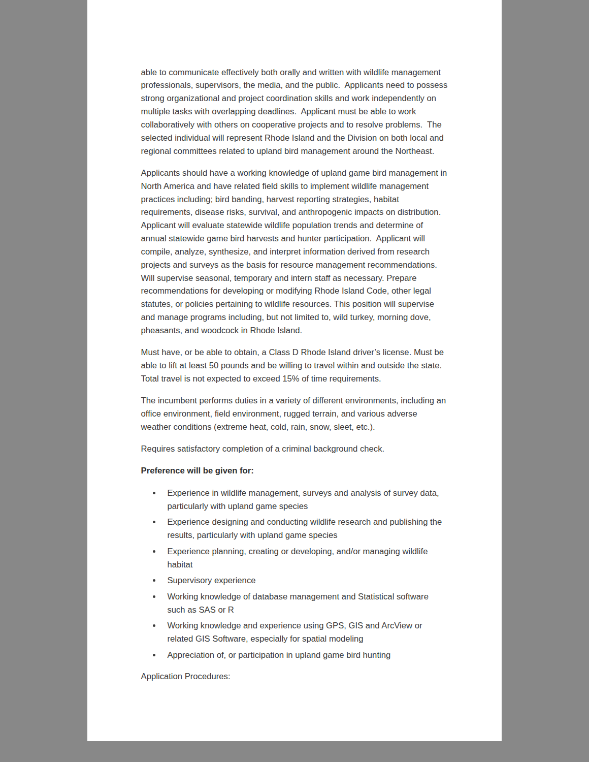able to communicate effectively both orally and written with wildlife management professionals, supervisors, the media, and the public. Applicants need to possess strong organizational and project coordination skills and work independently on multiple tasks with overlapping deadlines. Applicant must be able to work collaboratively with others on cooperative projects and to resolve problems. The selected individual will represent Rhode Island and the Division on both local and regional committees related to upland bird management around the Northeast.
Applicants should have a working knowledge of upland game bird management in North America and have related field skills to implement wildlife management practices including; bird banding, harvest reporting strategies, habitat requirements, disease risks, survival, and anthropogenic impacts on distribution. Applicant will evaluate statewide wildlife population trends and determine of annual statewide game bird harvests and hunter participation. Applicant will compile, analyze, synthesize, and interpret information derived from research projects and surveys as the basis for resource management recommendations. Will supervise seasonal, temporary and intern staff as necessary. Prepare recommendations for developing or modifying Rhode Island Code, other legal statutes, or policies pertaining to wildlife resources. This position will supervise and manage programs including, but not limited to, wild turkey, morning dove, pheasants, and woodcock in Rhode Island.
Must have, or be able to obtain, a Class D Rhode Island driver’s license. Must be able to lift at least 50 pounds and be willing to travel within and outside the state. Total travel is not expected to exceed 15% of time requirements.
The incumbent performs duties in a variety of different environments, including an office environment, field environment, rugged terrain, and various adverse weather conditions (extreme heat, cold, rain, snow, sleet, etc.).
Requires satisfactory completion of a criminal background check.
Preference will be given for:
Experience in wildlife management, surveys and analysis of survey data, particularly with upland game species
Experience designing and conducting wildlife research and publishing the results, particularly with upland game species
Experience planning, creating or developing, and/or managing wildlife habitat
Supervisory experience
Working knowledge of database management and Statistical software such as SAS or R
Working knowledge and experience using GPS, GIS and ArcView or related GIS Software, especially for spatial modeling
Appreciation of, or participation in upland game bird hunting
Application Procedures: